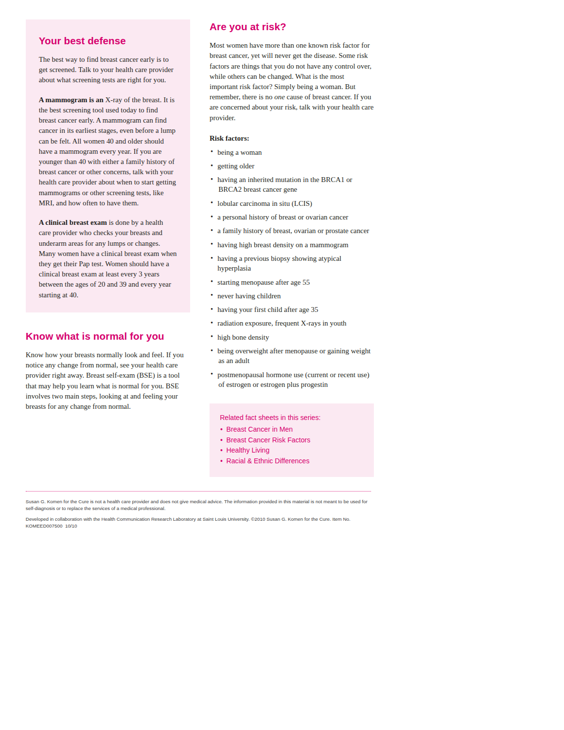Your best defense
The best way to find breast cancer early is to get screened. Talk to your health care provider about what screening tests are right for you.
A mammogram is an X-ray of the breast. It is the best screening tool used today to find breast cancer early. A mammogram can find cancer in its earliest stages, even before a lump can be felt. All women 40 and older should have a mammogram every year. If you are younger than 40 with either a family history of breast cancer or other concerns, talk with your health care provider about when to start getting mammograms or other screening tests, like MRI, and how often to have them.
A clinical breast exam is done by a health care provider who checks your breasts and underarm areas for any lumps or changes. Many women have a clinical breast exam when they get their Pap test. Women should have a clinical breast exam at least every 3 years between the ages of 20 and 39 and every year starting at 40.
Know what is normal for you
Know how your breasts normally look and feel. If you notice any change from normal, see your health care provider right away. Breast self-exam (BSE) is a tool that may help you learn what is normal for you. BSE involves two main steps, looking at and feeling your breasts for any change from normal.
Are you at risk?
Most women have more than one known risk factor for breast cancer, yet will never get the disease. Some risk factors are things that you do not have any control over, while others can be changed. What is the most important risk factor? Simply being a woman. But remember, there is no one cause of breast cancer. If you are concerned about your risk, talk with your health care provider.
Risk factors:
being a woman
getting older
having an inherited mutation in the BRCA1 or BRCA2 breast cancer gene
lobular carcinoma in situ (LCIS)
a personal history of breast or ovarian cancer
a family history of breast, ovarian or prostate cancer
having high breast density on a mammogram
having a previous biopsy showing atypical hyperplasia
starting menopause after age 55
never having children
having your first child after age 35
radiation exposure, frequent X-rays in youth
high bone density
being overweight after menopause or gaining weight as an adult
postmenopausal hormone use (current or recent use) of estrogen or estrogen plus progestin
Related fact sheets in this series:
Breast Cancer in Men
Breast Cancer Risk Factors
Healthy Living
Racial & Ethnic Differences
Susan G. Komen for the Cure is not a health care provider and does not give medical advice. The information provided in this material is not meant to be used for self-diagnosis or to replace the services of a medical professional.
Developed in collaboration with the Health Communication Research Laboratory at Saint Louis University. ©2010 Susan G. Komen for the Cure. Item No. KOMEED007500 10/10